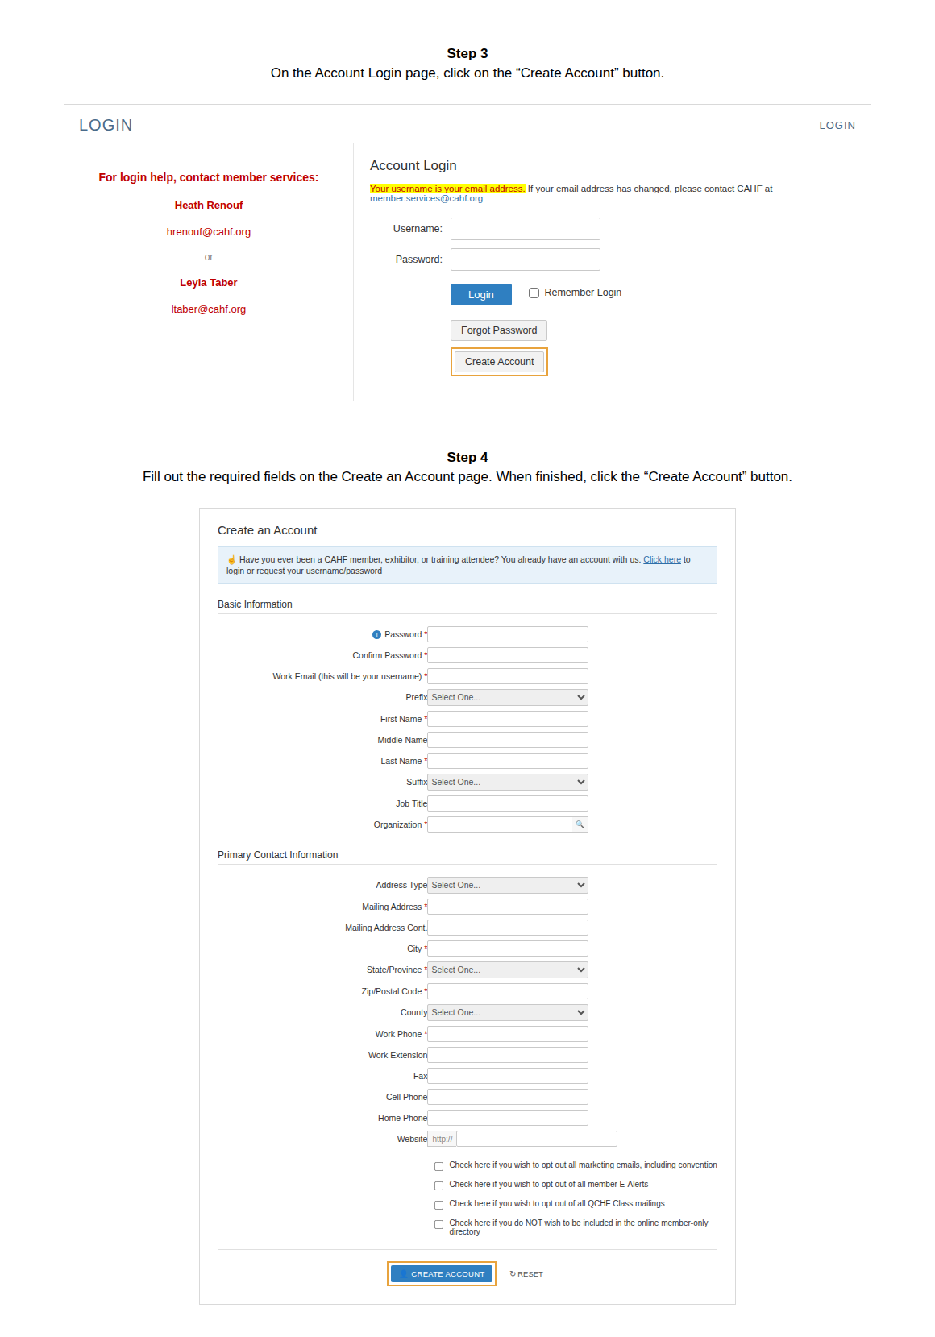Step 3
On the Account Login page, click on the “Create Account” button.
LOGIN LOGIN
For login help, contact member services:
Heath Renouf
hrenouf@cahf.org
or
Leyla Taber
ltaber@cahf.org
Account Login
Your username is your email address. If your email address has changed, please contact CAHF at member.services@cahf.org
Username:
Password:
Login Remember Login
Forgot Password
Create Account
Step 4
Fill out the required fields on the Create an Account page. When finished, click the “Create Account” button.
Create an Account
☝ Have you ever been a CAHF member, exhibitor, or training attendee? You already have an account with us. Click here to login or request your username/password
Basic Information
| i Password * | |
| Confirm Password * | |
| Work Email (this will be your username) * | |
| Prefix | Select One... |
| First Name * | |
| Middle Name | |
| Last Name * | |
| Suffix | Select One... |
| Job Title | |
| Organization * | 🔍 |
Primary Contact Information
| Address Type | Select One... |
| Mailing Address * | |
| Mailing Address Cont. | |
| City * | |
| State/Province * | Select One... |
| Zip/Postal Code * | |
| County | Select One... |
| Work Phone * | |
| Work Extension | |
| Fax | |
| Cell Phone | |
| Home Phone | |
| Website | http:// |
Check here if you wish to opt out all marketing emails, including convention
Check here if you wish to opt out of all member E-Alerts
Check here if you wish to opt out of all QCHF Class mailings
Check here if you do NOT wish to be included in the online member-only directory
👤 CREATE ACCOUNT ↻ RESET